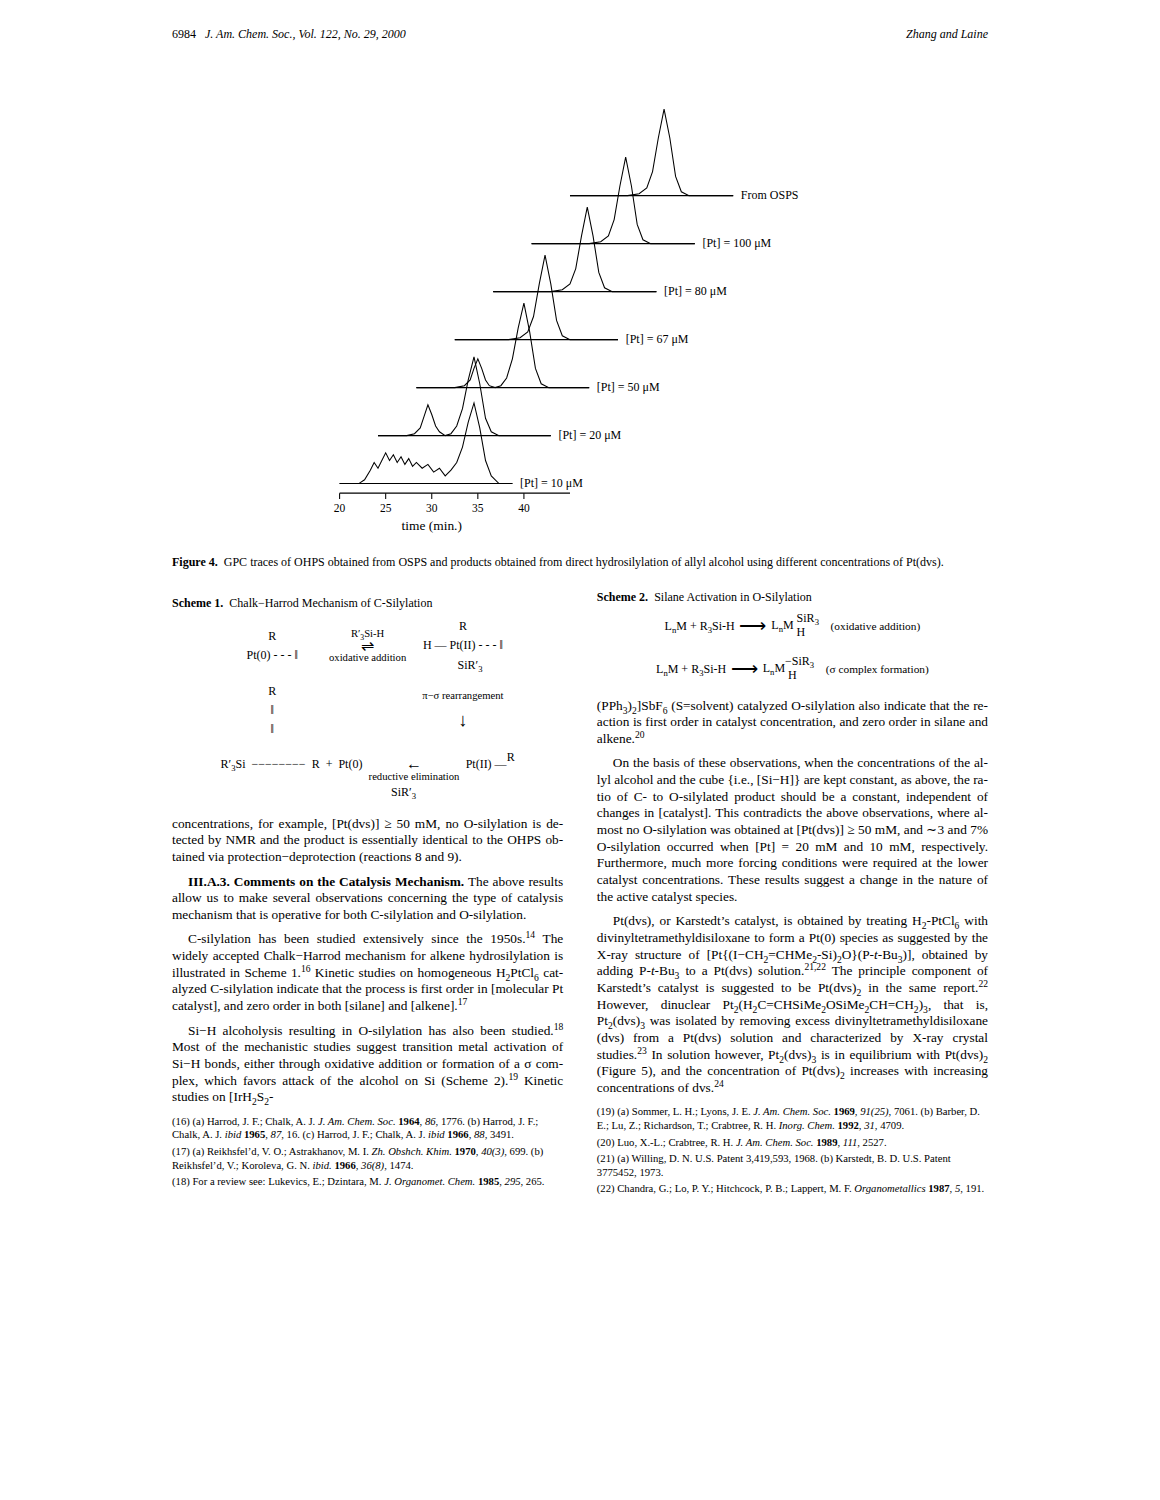6984 J. Am. Chem. Soc., Vol. 122, No. 29, 2000
Zhang and Laine
20 25 30 35 40 time (min.) From OSPS [Pt] = 100 μM [Pt] = 80 μM [Pt] = 67 μM [Pt] = 50 μM [Pt] = 20 μM [Pt] = 10 μM
Figure 4. GPC traces of OHPS obtained from OSPS and products obtained from direct hydrosilylation of allyl alcohol using different concentrations of Pt(dvs).
Scheme 1. Chalk−Harrod Mechanism of C-Silylation
R
Pt(0) - - - ‖
R′3Si-H ⇌ oxidative addition
R
H — Pt(II) - - - ‖
SiR′3
R
‖
‖
π−σ rearrangement
↓
R′3Si −−−−−−−− R + Pt(0) ← reductive elimination Pt(II) —R
SiR′3
concentrations, for example, [Pt(dvs)] ≥ 50 mM, no O-silylation is detected by NMR and the product is essentially identical to the OHPS obtained via protection−deprotection (reactions 8 and 9).
III.A.3. Comments on the Catalysis Mechanism. The above results allow us to make several observations concerning the type of catalysis mechanism that is operative for both C-silylation and O-silylation.
C-silylation has been studied extensively since the 1950s.14 The widely accepted Chalk−Harrod mechanism for alkene hydrosilylation is illustrated in Scheme 1.16 Kinetic studies on homogeneous H2PtCl6 catalyzed C-silylation indicate that the process is first order in [molecular Pt catalyst], and zero order in both [silane] and [alkene].17
Si−H alcoholysis resulting in O-silylation has also been studied.18 Most of the mechanistic studies suggest transition metal activation of Si−H bonds, either through oxidative addition or formation of a σ complex, which favors attack of the alcohol on Si (Scheme 2).19 Kinetic studies on [IrH2S2-
(16) (a) Harrod, J. F.; Chalk, A. J. J. Am. Chem. Soc. 1964, 86, 1776. (b) Harrod, J. F.; Chalk, A. J. ibid 1965, 87, 16. (c) Harrod, J. F.; Chalk, A. J. ibid 1966, 88, 3491.
(17) (a) Reikhsfel’d, V. O.; Astrakhanov, M. I. Zh. Obshch. Khim. 1970, 40(3), 699. (b) Reikhsfel’d, V.; Koroleva, G. N. ibid. 1966, 36(8), 1474.
(18) For a review see: Lukevics, E.; Dzintara, M. J. Organomet. Chem. 1985, 295, 265.
Scheme 2. Silane Activation in O-Silylation
LnM + R3Si-H ⟶ LnM SiR3
H (oxidative addition)
LnM + R3Si-H ⟶ LnM−SiR3
H (σ complex formation)
(PPh3)2]SbF6 (S=solvent) catalyzed O-silylation also indicate that the reaction is first order in catalyst concentration, and zero order in silane and alkene.20
On the basis of these observations, when the concentrations of the allyl alcohol and the cube {i.e., [Si−H]} are kept constant, as above, the ratio of C- to O-silylated product should be a constant, independent of changes in [catalyst]. This contradicts the above observations, where almost no O-silylation was obtained at [Pt(dvs)] ≥ 50 mM, and ∼3 and 7% O-silylation occurred when [Pt] = 20 mM and 10 mM, respectively. Furthermore, much more forcing conditions were required at the lower catalyst concentrations. These results suggest a change in the nature of the active catalyst species.
Pt(dvs), or Karstedt’s catalyst, is obtained by treating H2-PtCl6 with divinyltetramethyldisiloxane to form a Pt(0) species as suggested by the X-ray structure of [Pt{(I−CH2=CHMe2-Si)2O}(P-t-Bu3)], obtained by adding P-t-Bu3 to a Pt(dvs) solution.21,22 The principle component of Karstedt’s catalyst is suggested to be Pt(dvs)2 in the same report.22 However, dinuclear Pt2(H2C=CHSiMe2OSiMe2CH=CH2)3, that is, Pt2(dvs)3 was isolated by removing excess divinyltetramethyldisiloxane (dvs) from a Pt(dvs) solution and characterized by X-ray crystal studies.23 In solution however, Pt2(dvs)3 is in equilibrium with Pt(dvs)2 (Figure 5), and the concentration of Pt(dvs)2 increases with increasing concentrations of dvs.24
(19) (a) Sommer, L. H.; Lyons, J. E. J. Am. Chem. Soc. 1969, 91(25), 7061. (b) Barber, D. E.; Lu, Z.; Richardson, T.; Crabtree, R. H. Inorg. Chem. 1992, 31, 4709.
(20) Luo, X.-L.; Crabtree, R. H. J. Am. Chem. Soc. 1989, 111, 2527.
(21) (a) Willing, D. N. U.S. Patent 3,419,593, 1968. (b) Karstedt, B. D. U.S. Patent 3775452, 1973.
(22) Chandra, G.; Lo, P. Y.; Hitchcock, P. B.; Lappert, M. F. Organometallics 1987, 5, 191.